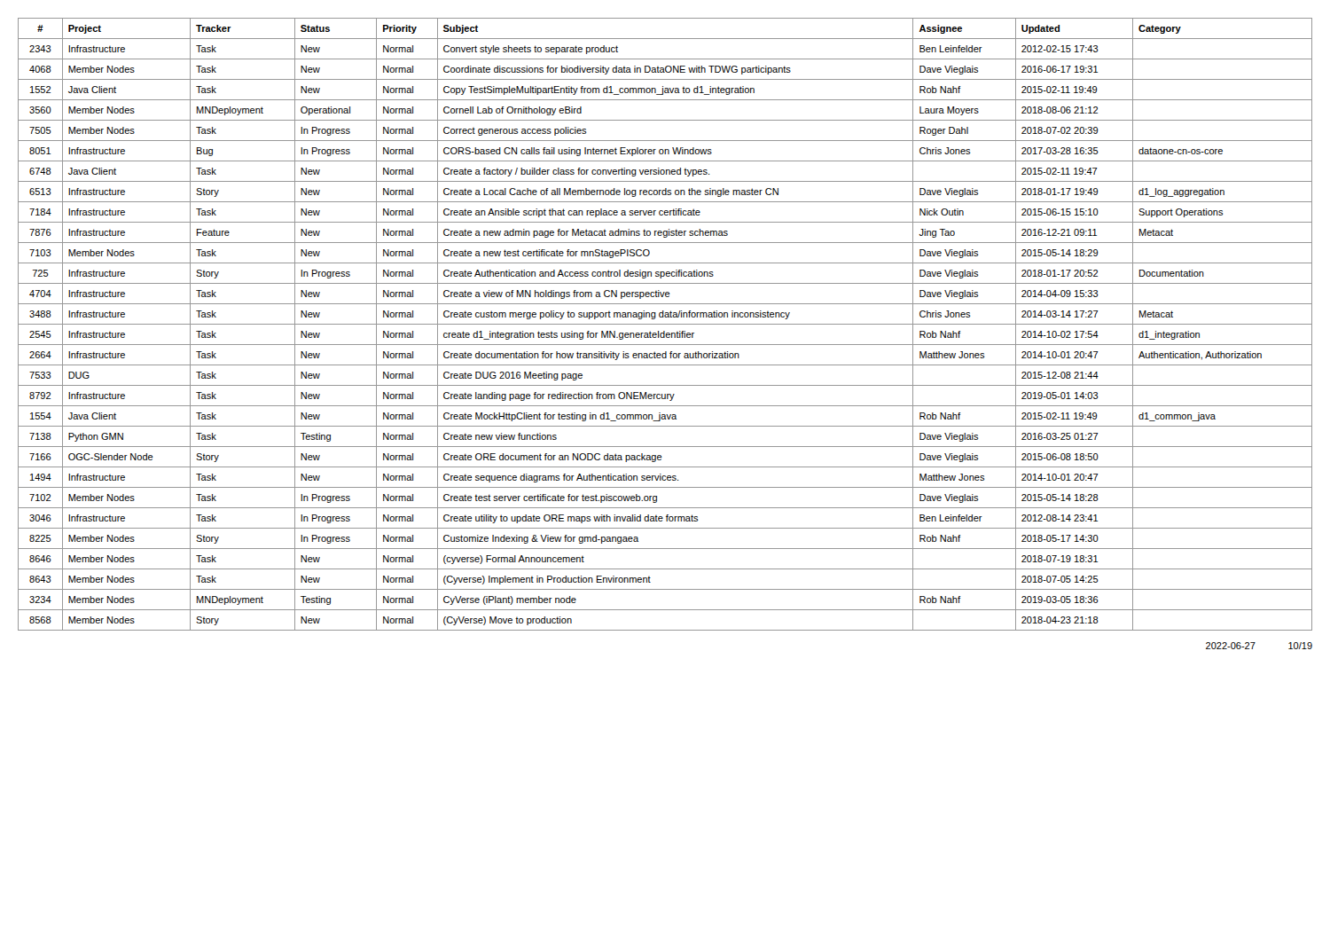| # | Project | Tracker | Status | Priority | Subject | Assignee | Updated | Category |
| --- | --- | --- | --- | --- | --- | --- | --- | --- |
| 2343 | Infrastructure | Task | New | Normal | Convert style sheets to separate product | Ben Leinfelder | 2012-02-15 17:43 | |
| 4068 | Member Nodes | Task | New | Normal | Coordinate discussions for biodiversity data in DataONE with TDWG participants | Dave Vieglais | 2016-06-17 19:31 | |
| 1552 | Java Client | Task | New | Normal | Copy TestSimpleMultipartEntity from d1_common_java to d1_integration | Rob Nahf | 2015-02-11 19:49 | |
| 3560 | Member Nodes | MNDeployment | Operational | Normal | Cornell Lab of Ornithology eBird | Laura Moyers | 2018-08-06 21:12 | |
| 7505 | Member Nodes | Task | In Progress | Normal | Correct generous access policies | Roger Dahl | 2018-07-02 20:39 | |
| 8051 | Infrastructure | Bug | In Progress | Normal | CORS-based CN calls fail using Internet Explorer on Windows | Chris Jones | 2017-03-28 16:35 | dataone-cn-os-core |
| 6748 | Java Client | Task | New | Normal | Create a factory / builder class for converting versioned types. | | 2015-02-11 19:47 | |
| 6513 | Infrastructure | Story | New | Normal | Create a Local Cache of all Membernode log records on the single master CN | Dave Vieglais | 2018-01-17 19:49 | d1_log_aggregation |
| 7184 | Infrastructure | Task | New | Normal | Create an Ansible script that can replace a server certificate | Nick Outin | 2015-06-15 15:10 | Support Operations |
| 7876 | Infrastructure | Feature | New | Normal | Create a new admin page for Metacat admins to register schemas | Jing Tao | 2016-12-21 09:11 | Metacat |
| 7103 | Member Nodes | Task | New | Normal | Create a new test certificate for mnStagePISCO | Dave Vieglais | 2015-05-14 18:29 | |
| 725 | Infrastructure | Story | In Progress | Normal | Create Authentication and Access control design specifications | Dave Vieglais | 2018-01-17 20:52 | Documentation |
| 4704 | Infrastructure | Task | New | Normal | Create a view of MN holdings from a CN perspective | Dave Vieglais | 2014-04-09 15:33 | |
| 3488 | Infrastructure | Task | New | Normal | Create custom merge policy to support managing data/information inconsistency | Chris Jones | 2014-03-14 17:27 | Metacat |
| 2545 | Infrastructure | Task | New | Normal | create d1_integration tests using for MN.generateIdentifier | Rob Nahf | 2014-10-02 17:54 | d1_integration |
| 2664 | Infrastructure | Task | New | Normal | Create documentation for how transitivity is enacted for authorization | Matthew Jones | 2014-10-01 20:47 | Authentication, Authorization |
| 7533 | DUG | Task | New | Normal | Create DUG 2016 Meeting page | | 2015-12-08 21:44 | |
| 8792 | Infrastructure | Task | New | Normal | Create landing page for redirection from ONEMercury | | 2019-05-01 14:03 | |
| 1554 | Java Client | Task | New | Normal | Create MockHttpClient for testing in d1_common_java | Rob Nahf | 2015-02-11 19:49 | d1_common_java |
| 7138 | Python GMN | Task | Testing | Normal | Create new view functions | Dave Vieglais | 2016-03-25 01:27 | |
| 7166 | OGC-Slender Node | Story | New | Normal | Create ORE document for an NODC data package | Dave Vieglais | 2015-06-08 18:50 | |
| 1494 | Infrastructure | Task | New | Normal | Create sequence diagrams for Authentication services. | Matthew Jones | 2014-10-01 20:47 | |
| 7102 | Member Nodes | Task | In Progress | Normal | Create test server certificate for test.piscoweb.org | Dave Vieglais | 2015-05-14 18:28 | |
| 3046 | Infrastructure | Task | In Progress | Normal | Create utility to update ORE maps with invalid date formats | Ben Leinfelder | 2012-08-14 23:41 | |
| 8225 | Member Nodes | Story | In Progress | Normal | Customize Indexing & View for gmd-pangaea | Rob Nahf | 2018-05-17 14:30 | |
| 8646 | Member Nodes | Task | New | Normal | (cyverse) Formal Announcement | | 2018-07-19 18:31 | |
| 8643 | Member Nodes | Task | New | Normal | (Cyverse) Implement in Production Environment | | 2018-07-05 14:25 | |
| 3234 | Member Nodes | MNDeployment | Testing | Normal | CyVerse (iPlant) member node | Rob Nahf | 2019-03-05 18:36 | |
| 8568 | Member Nodes | Story | New | Normal | (CyVerse) Move to production | | 2018-04-23 21:18 | |
2022-06-27 10/19